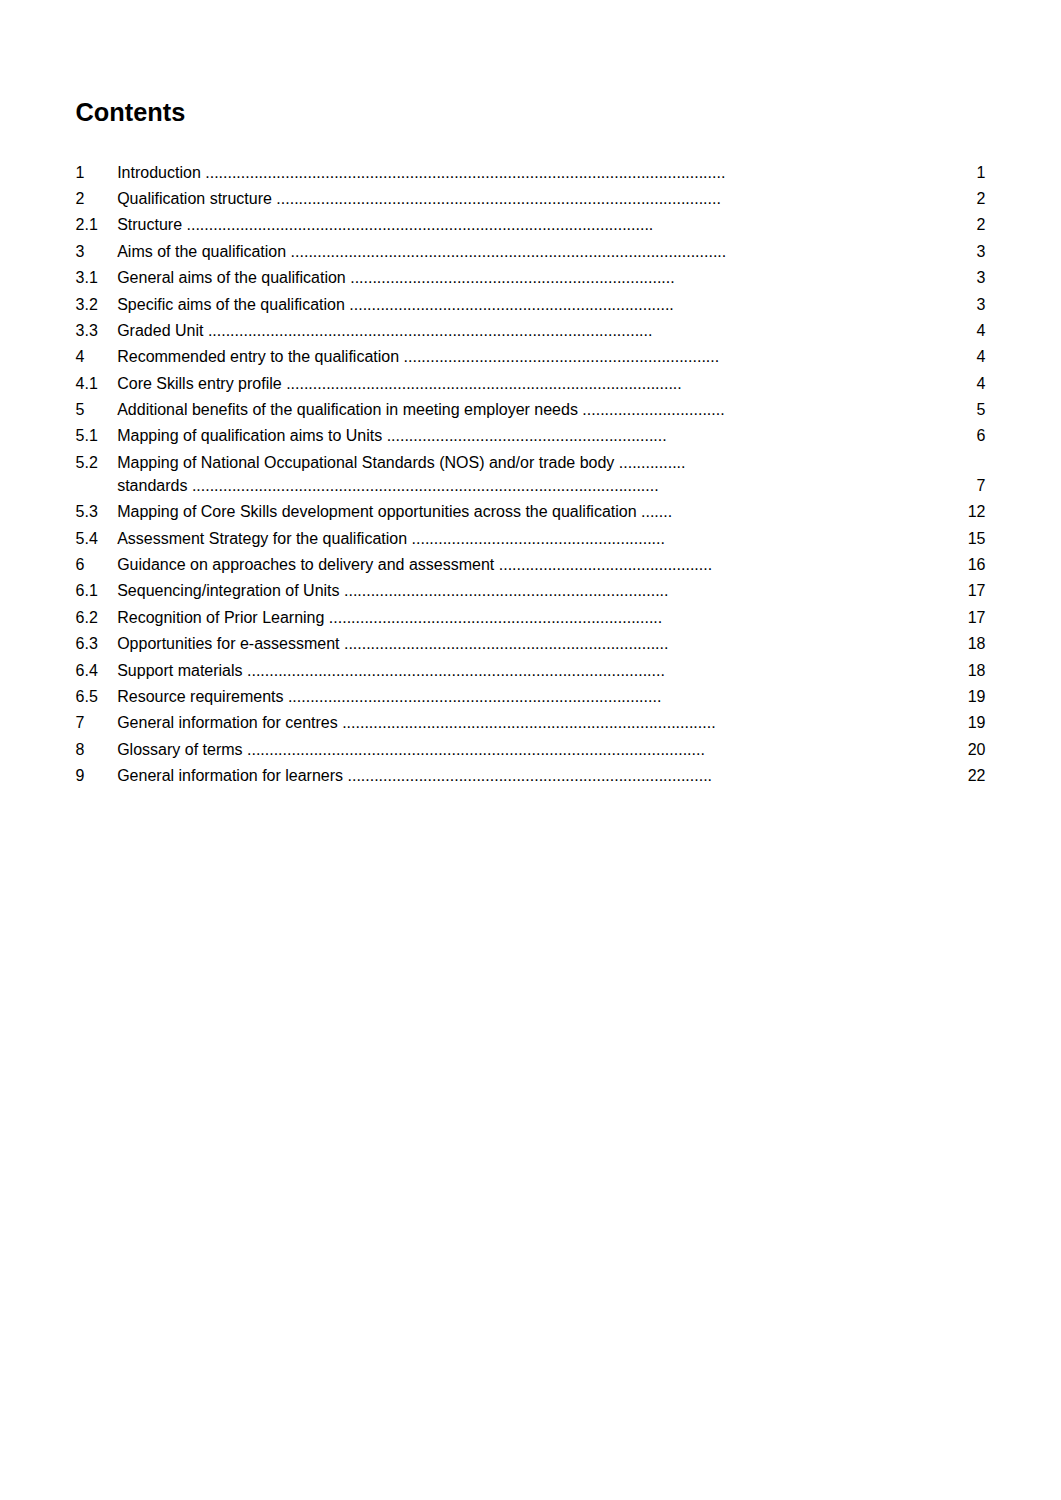Contents
| 1 | Introduction ..................................................................................................................... | 1 |
| 2 | Qualification structure .................................................................................................... | 2 |
| 2.1 | Structure ......................................................................................................... | 2 |
| 3 | Aims of the qualification .................................................................................................. | 3 |
| 3.1 | General aims of the qualification ......................................................................... | 3 |
| 3.2 | Specific aims of the qualification ......................................................................... | 3 |
| 3.3 | Graded Unit .................................................................................................... | 4 |
| 4 | Recommended entry to the qualification ....................................................................... | 4 |
| 4.1 | Core Skills entry profile ......................................................................................... | 4 |
| 5 | Additional benefits of the qualification in meeting employer needs ................................ | 5 |
| 5.1 | Mapping of qualification aims to Units ............................................................... | 6 |
| 5.2 | Mapping of National Occupational Standards (NOS) and/or trade body ............... standards ......................................................................................................... | 7 |
| 5.3 | Mapping of Core Skills development opportunities across the qualification ....... | 12 |
| 5.4 | Assessment Strategy for the qualification ......................................................... | 15 |
| 6 | Guidance on approaches to delivery and assessment ................................................ | 16 |
| 6.1 | Sequencing/integration of Units ......................................................................... | 17 |
| 6.2 | Recognition of Prior Learning ........................................................................... | 17 |
| 6.3 | Opportunities for e-assessment ......................................................................... | 18 |
| 6.4 | Support materials .............................................................................................. | 18 |
| 6.5 | Resource requirements .................................................................................... | 19 |
| 7 | General information for centres .................................................................................... | 19 |
| 8 | Glossary of terms ....................................................................................................... | 20 |
| 9 | General information for learners .................................................................................. | 22 |